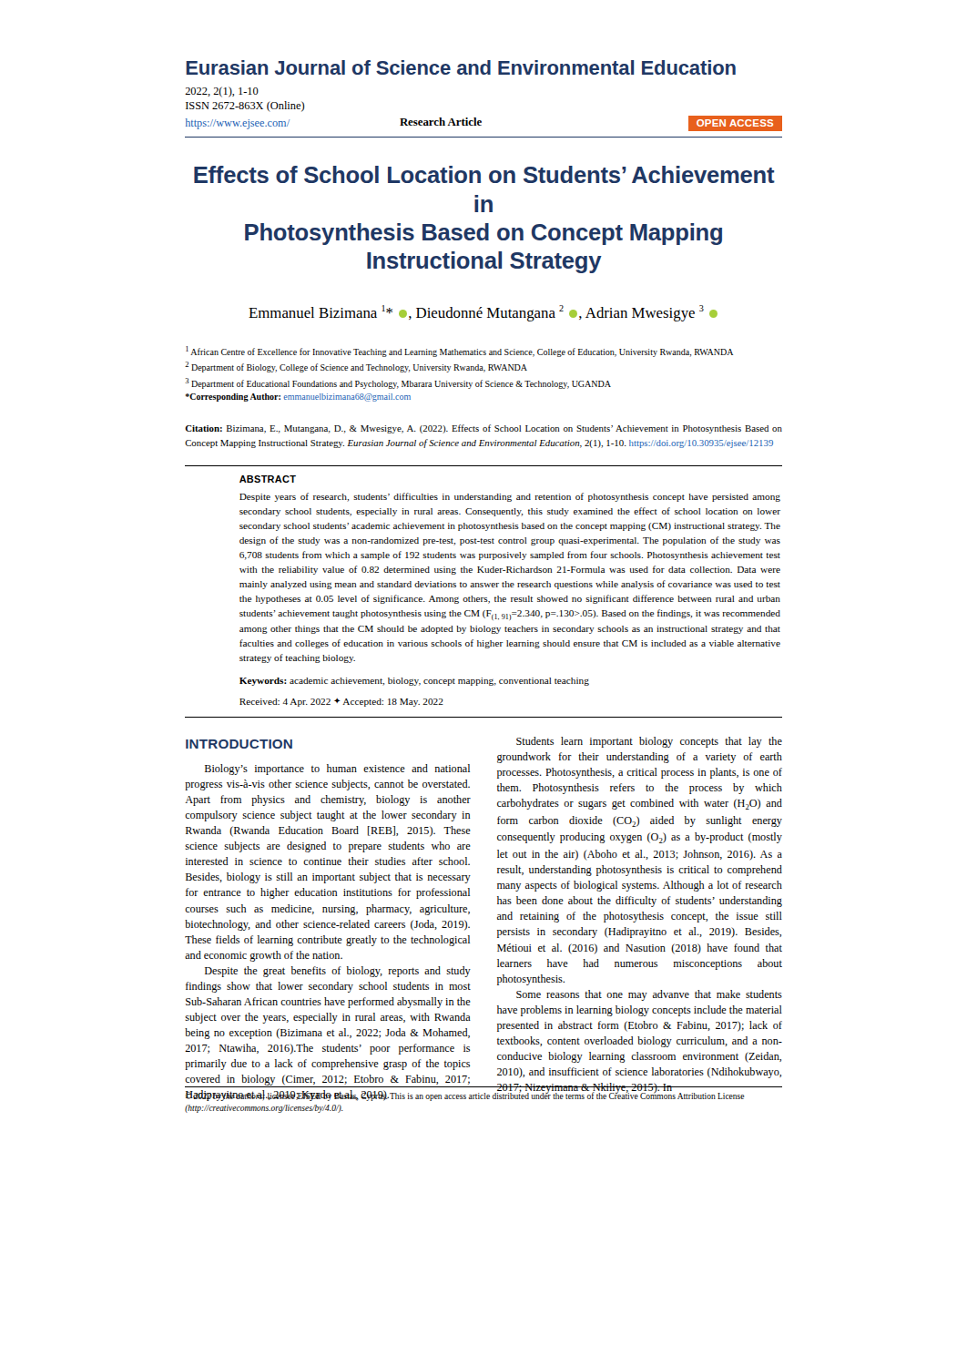Eurasian Journal of Science and Environmental Education
2022, 2(1), 1-10
ISSN 2672-863X (Online)
https://www.ejsee.com/
Research Article
OPEN ACCESS
Effects of School Location on Students’ Achievement in
Photosynthesis Based on Concept Mapping Instructional Strategy
Emmanuel Bizimana 1* , Dieudonné Mutangana 2 , Adrian Mwesigye 3
1 African Centre of Excellence for Innovative Teaching and Learning Mathematics and Science, College of Education, University Rwanda, RWANDA
2 Department of Biology, College of Science and Technology, University Rwanda, RWANDA
3 Department of Educational Foundations and Psychology, Mbarara University of Science & Technology, UGANDA
*Corresponding Author: emmanuelbizimana68@gmail.com
Citation: Bizimana, E., Mutangana, D., & Mwesigye, A. (2022). Effects of School Location on Students’ Achievement in Photosynthesis Based on Concept Mapping Instructional Strategy. Eurasian Journal of Science and Environmental Education, 2(1), 1-10. https://doi.org/10.30935/ejsee/12139
ABSTRACT
Despite years of research, students’ difficulties in understanding and retention of photosynthesis concept have persisted among secondary school students, especially in rural areas. Consequently, this study examined the effect of school location on lower secondary school students’ academic achievement in photosynthesis based on the concept mapping (CM) instructional strategy. The design of the study was a non-randomized pre-test, post-test control group quasi-experimental. The population of the study was 6,708 students from which a sample of 192 students was purposively sampled from four schools. Photosynthesis achievement test with the reliability value of 0.82 determined using the Kuder-Richardson 21-Formula was used for data collection. Data were mainly analyzed using mean and standard deviations to answer the research questions while analysis of covariance was used to test the hypotheses at 0.05 level of significance. Among others, the result showed no significant difference between rural and urban students’ achievement taught photosynthesis using the CM (F(1, 91)=2.340, p=.130>.05). Based on the findings, it was recommended among other things that the CM should be adopted by biology teachers in secondary schools as an instructional strategy and that faculties and colleges of education in various schools of higher learning should ensure that CM is included as a viable alternative strategy of teaching biology.
Keywords: academic achievement, biology, concept mapping, conventional teaching
Received: 4 Apr. 2022 ✦ Accepted: 18 May. 2022
INTRODUCTION
Biology’s importance to human existence and national progress vis-à-vis other science subjects, cannot be overstated. Apart from physics and chemistry, biology is another compulsory science subject taught at the lower secondary in Rwanda (Rwanda Education Board [REB], 2015). These science subjects are designed to prepare students who are interested in science to continue their studies after school. Besides, biology is still an important subject that is necessary for entrance to higher education institutions for professional courses such as medicine, nursing, pharmacy, agriculture, biotechnology, and other science-related careers (Joda, 2019). These fields of learning contribute greatly to the technological and economic growth of the nation.
Despite the great benefits of biology, reports and study findings show that lower secondary school students in most Sub-Saharan African countries have performed abysmally in the subject over the years, especially in rural areas, with Rwanda being no exception (Bizimana et al., 2022; Joda & Mohamed, 2017; Ntawiha, 2016).The students’ poor performance is primarily due to a lack of comprehensive grasp of the topics covered in biology (Cimer, 2012; Etobro & Fabinu, 2017; Hadiprayitno et al., 2019; Kyado et al., 2019).
Students learn important biology concepts that lay the groundwork for their understanding of a variety of earth processes. Photosynthesis, a critical process in plants, is one of them. Photosynthesis refers to the process by which carbohydrates or sugars get combined with water (H2O) and form carbon dioxide (CO2) aided by sunlight energy consequently producing oxygen (O2) as a by-product (mostly let out in the air) (Aboho et al., 2013; Johnson, 2016). As a result, understanding photosynthesis is critical to comprehend many aspects of biological systems. Although a lot of research has been done about the difficulty of students’ understanding and retaining of the photosythesis concept, the issue still persists in secondary (Hadiprayitno et al., 2019). Besides, Métioui et al. (2016) and Nasution (2018) have found that learners have had numerous misconceptions about photosynthesis.
Some reasons that one may advanve that make students have problems in learning biology concepts include the material presented in abstract form (Etobro & Fabinu, 2017); lack of textbooks, content overloaded biology curriculum, and a non-conducive biology learning classroom environment (Zeidan, 2010), and insufficient of science laboratories (Ndihokubwayo, 2017; Nizeyimana & Nkiliye, 2015). In
© 2022 by the authors; licensee EJSEE by Bastas, Cyprus. This is an open access article distributed under the terms of the Creative Commons Attribution License (http://creativecommons.org/licenses/by/4.0/).